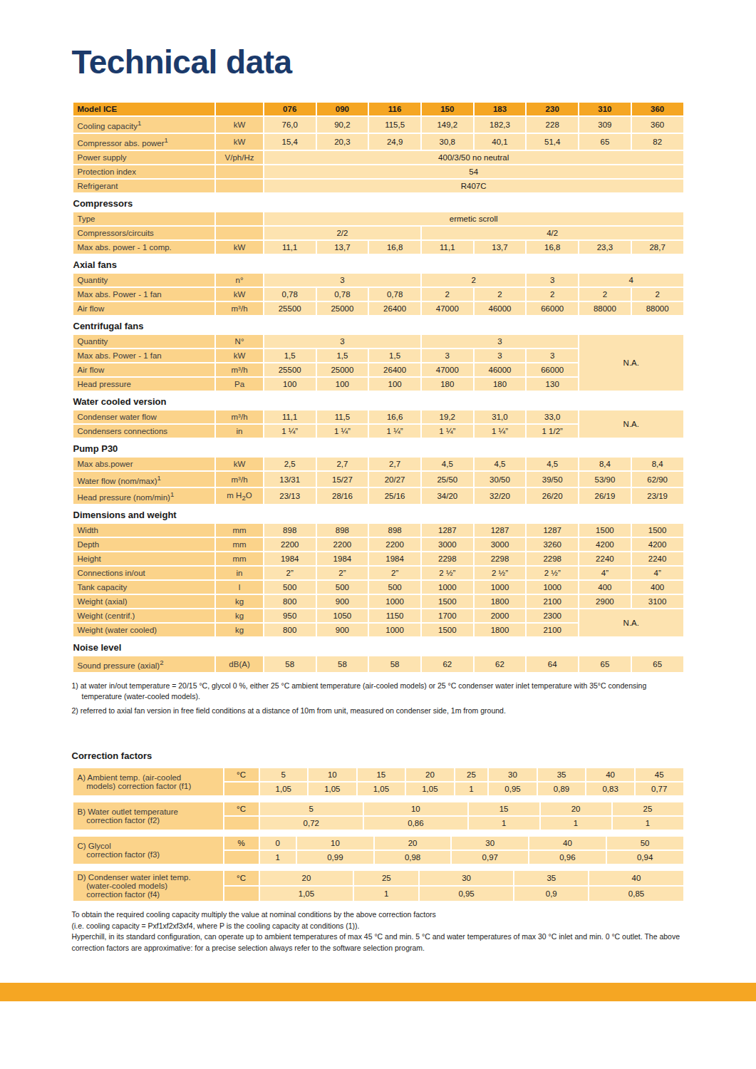Technical data
| Model ICE | | 076 | 090 | 116 | 150 | 183 | 230 | 310 | 360 |
| Cooling capacity 1 | kW | 76,0 | 90,2 | 115,5 | 149,2 | 182,3 | 228 | 309 | 360 |
| Compressor abs. power 1 | kW | 15,4 | 20,3 | 24,9 | 30,8 | 40,1 | 51,4 | 65 | 82 |
| Power supply | V/ph/Hz | 400/3/50 no neutral |
| Protection index | | 54 |
| Refrigerant | | R407C |
| Compressors |
| Type | | ermetic scroll |
| Compressors/circuits | | 2/2 | 4/2 |
| Max abs. power - 1 comp. | kW | 11,1 | 13,7 | 16,8 | 11,1 | 13,7 | 16,8 | 23,3 | 28,7 |
| Axial fans |
| Quantity | n° | 3 | 2 | 3 | 4 |
| Max abs. Power - 1 fan | kW | 0,78 | 0,78 | 0,78 | 2 | 2 | 2 | 2 | 2 |
| Air flow | m³/h | 25500 | 25000 | 26400 | 47000 | 46000 | 66000 | 88000 | 88000 |
| Centrifugal fans |
| Quantity | N° | 3 | 3 | N.A. |
| Max abs. Power - 1 fan | kW | 1,5 | 1,5 | 1,5 | 3 | 3 | 3 |
| Air flow | m³/h | 25500 | 25000 | 26400 | 47000 | 46000 | 66000 |
| Head pressure | Pa | 100 | 100 | 100 | 180 | 180 | 130 |
| Water cooled version |
| Condenser water flow | m³/h | 11,1 | 11,5 | 16,6 | 19,2 | 31,0 | 33,0 | N.A. |
| Condensers connections | in | 1 ¼” | 1 ¼” | 1 ¼” | 1 ¼” | 1 ¼” | 1 1/2” |
| Pump P30 |
| Max abs.power | kW | 2,5 | 2,7 | 2,7 | 4,5 | 4,5 | 4,5 | 8,4 | 8,4 |
| Water flow (nom/max) 1 | m³/h | 13/31 | 15/27 | 20/27 | 25/50 | 30/50 | 39/50 | 53/90 | 62/90 |
| Head pressure (nom/min) 1 | m H 2 O | 23/13 | 28/16 | 25/16 | 34/20 | 32/20 | 26/20 | 26/19 | 23/19 |
| Dimensions and weight |
| Width | mm | 898 | 898 | 898 | 1287 | 1287 | 1287 | 1500 | 1500 |
| Depth | mm | 2200 | 2200 | 2200 | 3000 | 3000 | 3260 | 4200 | 4200 |
| Height | mm | 1984 | 1984 | 1984 | 2298 | 2298 | 2298 | 2240 | 2240 |
| Connections in/out | in | 2” | 2” | 2” | 2 ½” | 2 ½” | 2 ½” | 4” | 4” |
| Tank capacity | l | 500 | 500 | 500 | 1000 | 1000 | 1000 | 400 | 400 |
| Weight (axial) | kg | 800 | 900 | 1000 | 1500 | 1800 | 2100 | 2900 | 3100 |
| Weight (centrif.) | kg | 950 | 1050 | 1150 | 1700 | 2000 | 2300 | N.A. |
| Weight (water cooled) | kg | 800 | 900 | 1000 | 1500 | 1800 | 2100 |
| Noise level |
| Sound pressure (axial) 2 | dB(A) | 58 | 58 | 58 | 62 | 62 | 64 | 65 | 65 |
1) at water in/out temperature = 20/15 °C, glycol 0 %, either 25 °C ambient temperature (air-cooled models) or 25 °C condenser water inlet temperature with 35°C condensing temperature (water-cooled models).
2) referred to axial fan version in free field conditions at a distance of 10m from unit, measured on condenser side, 1m from ground.
Correction factors
| A) Ambient temp. (air-cooled models) correction factor (f1) | °C | 5 | 10 | 15 | 20 | 25 | 30 | 35 | 40 | 45 |
| | 1,05 | 1,05 | 1,05 | 1,05 | 1 | 0,95 | 0,89 | 0,83 | 0,77 |
| B) Water outlet temperature correction factor (f2) | °C | 5 | 10 | 15 | 20 | 25 |
| | 0,72 | 0,86 | 1 | 1 | 1 |
| C) Glycol correction factor (f3) | % | 0 | 10 | 20 | 30 | 40 | 50 |
| | 1 | 0,99 | 0,98 | 0,97 | 0,96 | 0,94 |
| D) Condenser water inlet temp. (water-cooled models) correction factor (f4) | °C | 20 | 25 | 30 | 35 | 40 |
| | 1,05 | 1 | 0,95 | 0,9 | 0,85 |
To obtain the required cooling capacity multiply the value at nominal conditions by the above correction factors
(i.e. cooling capacity = Pxf1xf2xf3xf4, where P is the cooling capacity at conditions (1)).
Hyperchill, in its standard configuration, can operate up to ambient temperatures of max 45 °C and min. 5 °C and water temperatures of max 30 °C inlet and min. 0 °C outlet. The above correction factors are approximative: for a precise selection always refer to the software selection program.